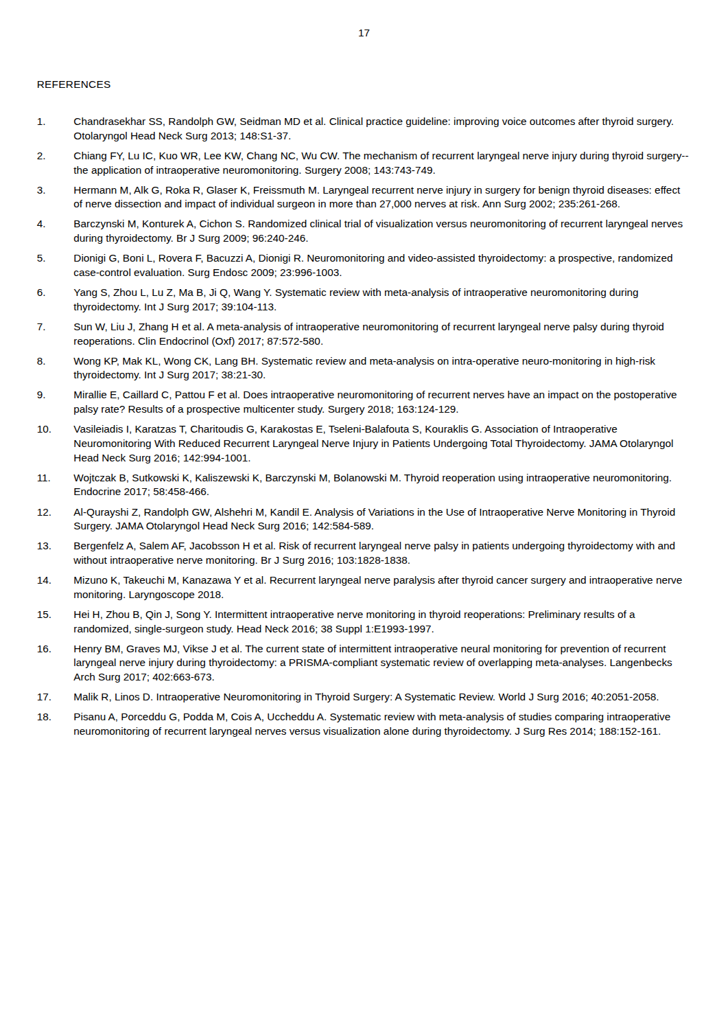17
REFERENCES
1. Chandrasekhar SS, Randolph GW, Seidman MD et al. Clinical practice guideline: improving voice outcomes after thyroid surgery. Otolaryngol Head Neck Surg 2013; 148:S1-37.
2. Chiang FY, Lu IC, Kuo WR, Lee KW, Chang NC, Wu CW. The mechanism of recurrent laryngeal nerve injury during thyroid surgery--the application of intraoperative neuromonitoring. Surgery 2008; 143:743-749.
3. Hermann M, Alk G, Roka R, Glaser K, Freissmuth M. Laryngeal recurrent nerve injury in surgery for benign thyroid diseases: effect of nerve dissection and impact of individual surgeon in more than 27,000 nerves at risk. Ann Surg 2002; 235:261-268.
4. Barczynski M, Konturek A, Cichon S. Randomized clinical trial of visualization versus neuromonitoring of recurrent laryngeal nerves during thyroidectomy. Br J Surg 2009; 96:240-246.
5. Dionigi G, Boni L, Rovera F, Bacuzzi A, Dionigi R. Neuromonitoring and video-assisted thyroidectomy: a prospective, randomized case-control evaluation. Surg Endosc 2009; 23:996-1003.
6. Yang S, Zhou L, Lu Z, Ma B, Ji Q, Wang Y. Systematic review with meta-analysis of intraoperative neuromonitoring during thyroidectomy. Int J Surg 2017; 39:104-113.
7. Sun W, Liu J, Zhang H et al. A meta-analysis of intraoperative neuromonitoring of recurrent laryngeal nerve palsy during thyroid reoperations. Clin Endocrinol (Oxf) 2017; 87:572-580.
8. Wong KP, Mak KL, Wong CK, Lang BH. Systematic review and meta-analysis on intra-operative neuro-monitoring in high-risk thyroidectomy. Int J Surg 2017; 38:21-30.
9. Mirallie E, Caillard C, Pattou F et al. Does intraoperative neuromonitoring of recurrent nerves have an impact on the postoperative palsy rate? Results of a prospective multicenter study. Surgery 2018; 163:124-129.
10. Vasileiadis I, Karatzas T, Charitoudis G, Karakostas E, Tseleni-Balafouta S, Kouraklis G. Association of Intraoperative Neuromonitoring With Reduced Recurrent Laryngeal Nerve Injury in Patients Undergoing Total Thyroidectomy. JAMA Otolaryngol Head Neck Surg 2016; 142:994-1001.
11. Wojtczak B, Sutkowski K, Kaliszewski K, Barczynski M, Bolanowski M. Thyroid reoperation using intraoperative neuromonitoring. Endocrine 2017; 58:458-466.
12. Al-Qurayshi Z, Randolph GW, Alshehri M, Kandil E. Analysis of Variations in the Use of Intraoperative Nerve Monitoring in Thyroid Surgery. JAMA Otolaryngol Head Neck Surg 2016; 142:584-589.
13. Bergenfelz A, Salem AF, Jacobsson H et al. Risk of recurrent laryngeal nerve palsy in patients undergoing thyroidectomy with and without intraoperative nerve monitoring. Br J Surg 2016; 103:1828-1838.
14. Mizuno K, Takeuchi M, Kanazawa Y et al. Recurrent laryngeal nerve paralysis after thyroid cancer surgery and intraoperative nerve monitoring. Laryngoscope 2018.
15. Hei H, Zhou B, Qin J, Song Y. Intermittent intraoperative nerve monitoring in thyroid reoperations: Preliminary results of a randomized, single-surgeon study. Head Neck 2016; 38 Suppl 1:E1993-1997.
16. Henry BM, Graves MJ, Vikse J et al. The current state of intermittent intraoperative neural monitoring for prevention of recurrent laryngeal nerve injury during thyroidectomy: a PRISMA-compliant systematic review of overlapping meta-analyses. Langenbecks Arch Surg 2017; 402:663-673.
17. Malik R, Linos D. Intraoperative Neuromonitoring in Thyroid Surgery: A Systematic Review. World J Surg 2016; 40:2051-2058.
18. Pisanu A, Porceddu G, Podda M, Cois A, Uccheddu A. Systematic review with meta-analysis of studies comparing intraoperative neuromonitoring of recurrent laryngeal nerves versus visualization alone during thyroidectomy. J Surg Res 2014; 188:152-161.